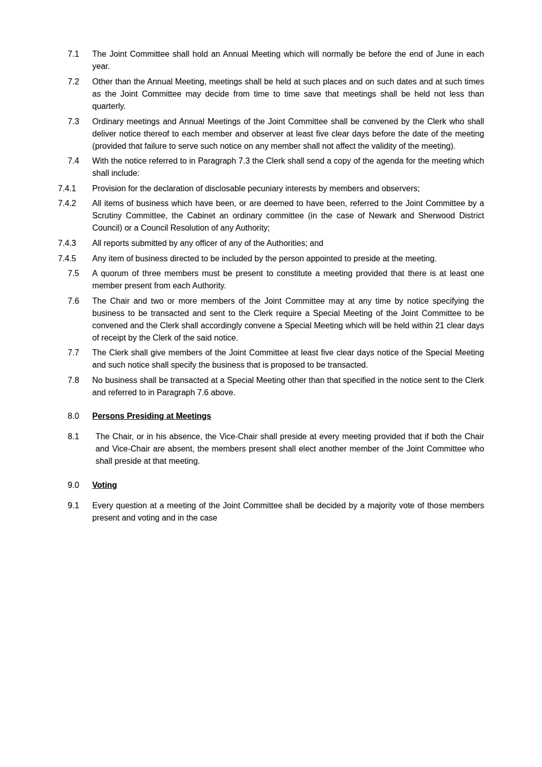7.1
The Joint Committee shall hold an Annual Meeting which will normally be before the end of June in each year.
7.2
Other than the Annual Meeting, meetings shall be held at such places and on such dates and at such times as the Joint Committee may decide from time to time save that meetings shall be held not less than quarterly.
7.3
Ordinary meetings and Annual Meetings of the Joint Committee shall be convened by the Clerk who shall deliver notice thereof to each member and observer at least five clear days before the date of the meeting (provided that failure to serve such notice on any member shall not affect the validity of the meeting).
7.4
With the notice referred to in Paragraph 7.3 the Clerk shall send a copy of the agenda for the meeting which shall include:
7.4.1
Provision for the declaration of disclosable pecuniary interests by members and observers;
7.4.2
All items of business which have been, or are deemed to have been, referred to the Joint Committee by a Scrutiny Committee, the Cabinet an ordinary committee (in the case of Newark and Sherwood District Council) or a Council Resolution of any Authority;
7.4.3
All reports submitted by any officer of any of the Authorities; and
7.4.5
Any item of business directed to be included by the person appointed to preside at the meeting.
7.5
A quorum of three members must be present to constitute a meeting provided that there is at least one member present from each Authority.
7.6
The Chair and two or more members of the Joint Committee may at any time by notice specifying the business to be transacted and sent to the Clerk require a Special Meeting of the Joint Committee to be convened and the Clerk shall accordingly convene a Special Meeting which will be held within 21 clear days of receipt by the Clerk of the said notice.
7.7
The Clerk shall give members of the Joint Committee at least five clear days notice of the Special Meeting and such notice shall specify the business that is proposed to be transacted.
7.8
No business shall be transacted at a Special Meeting other than that specified in the notice sent to the Clerk and referred to in Paragraph 7.6 above.
8.0 Persons Presiding at Meetings
8.1
The Chair, or in his absence, the Vice-Chair shall preside at every meeting provided that if both the Chair and Vice-Chair are absent, the members present shall elect another member of the Joint Committee who shall preside at that meeting.
9.0 Voting
9.1
Every question at a meeting of the Joint Committee shall be decided by a majority vote of those members present and voting and in the case